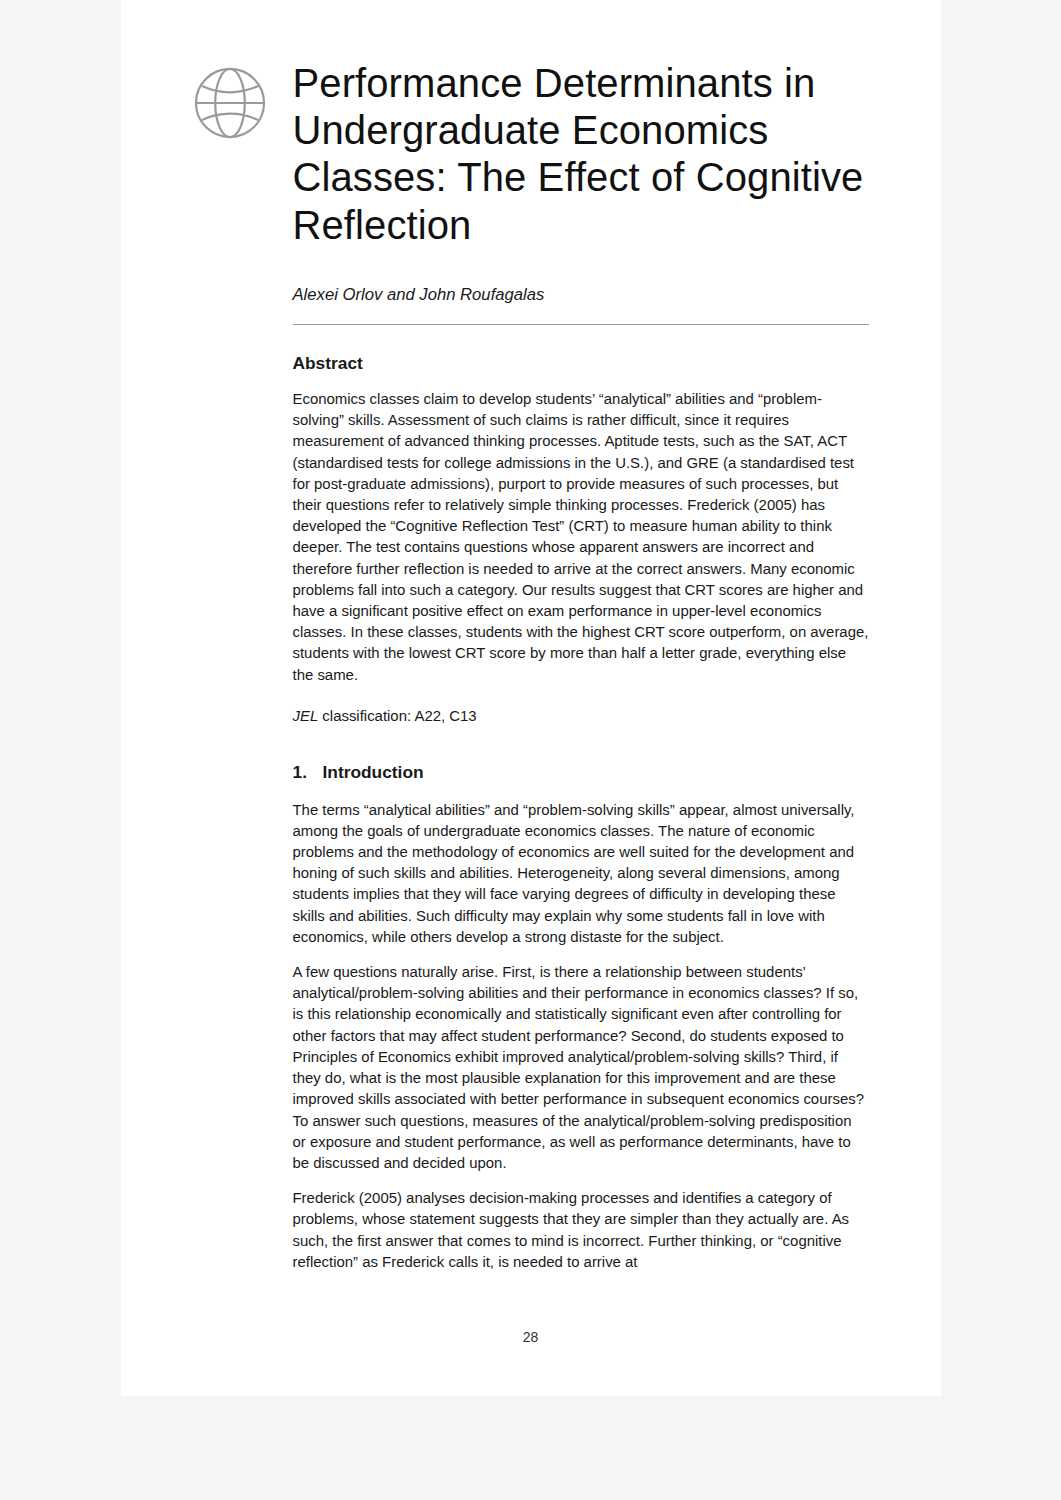Performance Determinants in Undergraduate Economics Classes: The Effect of Cognitive Reflection
Alexei Orlov and John Roufagalas
Abstract
Economics classes claim to develop students’ “analytical” abilities and “problem-solving” skills. Assessment of such claims is rather difficult, since it requires measurement of advanced thinking processes. Aptitude tests, such as the SAT, ACT (standardised tests for college admissions in the U.S.), and GRE (a standardised test for post-graduate admissions), purport to provide measures of such processes, but their questions refer to relatively simple thinking processes. Frederick (2005) has developed the “Cognitive Reflection Test” (CRT) to measure human ability to think deeper. The test contains questions whose apparent answers are incorrect and therefore further reflection is needed to arrive at the correct answers. Many economic problems fall into such a category. Our results suggest that CRT scores are higher and have a significant positive effect on exam performance in upper-level economics classes. In these classes, students with the highest CRT score outperform, on average, students with the lowest CRT score by more than half a letter grade, everything else the same.
JEL classification: A22, C13
1. Introduction
The terms “analytical abilities” and “problem-solving skills” appear, almost universally, among the goals of undergraduate economics classes. The nature of economic problems and the methodology of economics are well suited for the development and honing of such skills and abilities. Heterogeneity, along several dimensions, among students implies that they will face varying degrees of difficulty in developing these skills and abilities. Such difficulty may explain why some students fall in love with economics, while others develop a strong distaste for the subject.
A few questions naturally arise. First, is there a relationship between students’ analytical/problem-solving abilities and their performance in economics classes? If so, is this relationship economically and statistically significant even after controlling for other factors that may affect student performance? Second, do students exposed to Principles of Economics exhibit improved analytical/problem-solving skills? Third, if they do, what is the most plausible explanation for this improvement and are these improved skills associated with better performance in subsequent economics courses? To answer such questions, measures of the analytical/problem-solving predisposition or exposure and student performance, as well as performance determinants, have to be discussed and decided upon.
Frederick (2005) analyses decision-making processes and identifies a category of problems, whose statement suggests that they are simpler than they actually are. As such, the first answer that comes to mind is incorrect. Further thinking, or “cognitive reflection” as Frederick calls it, is needed to arrive at
28